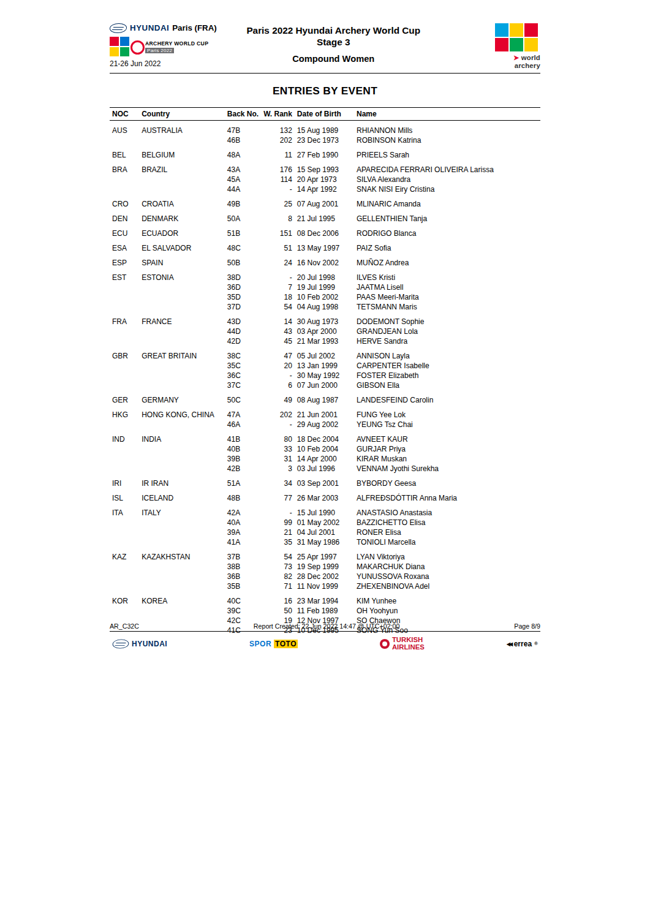HYUNDAI Paris (FRA)
ARCHERY WORLD CUP
Paris 2022
21-26 Jun 2022
Paris 2022 Hyundai Archery World Cup Stage 3
Compound Women
➤ world archery
ENTRIES BY EVENT
| NOC | Country | Back No. | W. Rank | Date of Birth | Name |
| --- | --- | --- | --- | --- | --- |
| AUS | AUSTRALIA | 47B | 132 | 15 Aug 1989 | RHIANNON Mills |
| | | 46B | 202 | 23 Dec 1973 | ROBINSON Katrina |
| BEL | BELGIUM | 48A | 11 | 27 Feb 1990 | PRIEELS Sarah |
| BRA | BRAZIL | 43A | 176 | 15 Sep 1993 | APARECIDA FERRARI OLIVEIRA Larissa |
| | | 45A | 114 | 20 Apr 1973 | SILVA Alexandra |
| | | 44A | - | 14 Apr 1992 | SNAK NISI Eiry Cristina |
| CRO | CROATIA | 49B | 25 | 07 Aug 2001 | MLINARIC Amanda |
| DEN | DENMARK | 50A | 8 | 21 Jul 1995 | GELLENTHIEN Tanja |
| ECU | ECUADOR | 51B | 151 | 08 Dec 2006 | RODRIGO Blanca |
| ESA | EL SALVADOR | 48C | 51 | 13 May 1997 | PAIZ Sofia |
| ESP | SPAIN | 50B | 24 | 16 Nov 2002 | MUÑOZ Andrea |
| EST | ESTONIA | 38D | - | 20 Jul 1998 | ILVES Kristi |
| | | 36D | 7 | 19 Jul 1999 | JAATMA Lisell |
| | | 35D | 18 | 10 Feb 2002 | PAAS Meeri-Marita |
| | | 37D | 54 | 04 Aug 1998 | TETSMANN Maris |
| FRA | FRANCE | 43D | 14 | 30 Aug 1973 | DODEMONT Sophie |
| | | 44D | 43 | 03 Apr 2000 | GRANDJEAN Lola |
| | | 42D | 45 | 21 Mar 1993 | HERVE Sandra |
| GBR | GREAT BRITAIN | 38C | 47 | 05 Jul 2002 | ANNISON Layla |
| | | 35C | 20 | 13 Jan 1999 | CARPENTER Isabelle |
| | | 36C | - | 30 May 1992 | FOSTER Elizabeth |
| | | 37C | 6 | 07 Jun 2000 | GIBSON Ella |
| GER | GERMANY | 50C | 49 | 08 Aug 1987 | LANDESFEIND Carolin |
| HKG | HONG KONG, CHINA | 47A | 202 | 21 Jun 2001 | FUNG Yee Lok |
| | | 46A | - | 29 Aug 2002 | YEUNG Tsz Chai |
| IND | INDIA | 41B | 80 | 18 Dec 2004 | AVNEET KAUR |
| | | 40B | 33 | 10 Feb 2004 | GURJAR Priya |
| | | 39B | 31 | 14 Apr 2000 | KIRAR Muskan |
| | | 42B | 3 | 03 Jul 1996 | VENNAM Jyothi Surekha |
| IRI | IR IRAN | 51A | 34 | 03 Sep 2001 | BYBORDY Geesa |
| ISL | ICELAND | 48B | 77 | 26 Mar 2003 | ALFREÐSDÓTTIR Anna Maria |
| ITA | ITALY | 42A | - | 15 Jul 1990 | ANASTASIO Anastasia |
| | | 40A | 99 | 01 May 2002 | BAZZICHETTO Elisa |
| | | 39A | 21 | 04 Jul 2001 | RONER Elisa |
| | | 41A | 35 | 31 May 1986 | TONIOLI Marcella |
| KAZ | KAZAKHSTAN | 37B | 54 | 25 Apr 1997 | LYAN Viktoriya |
| | | 38B | 73 | 19 Sep 1999 | MAKARCHUK Diana |
| | | 36B | 82 | 28 Dec 2002 | YUNUSSOVA Roxana |
| | | 35B | 71 | 11 Nov 1999 | ZHEXENBINOVA Adel |
| KOR | KOREA | 40C | 16 | 23 Mar 1994 | KIM Yunhee |
| | | 39C | 50 | 11 Feb 1989 | OH Yoohyun |
| | | 42C | 19 | 12 Nov 1997 | SO Chaewon |
| | | 41C | 23 | 10 Dec 1995 | SONG Yun Soo |
AR_C32C Report Created: 22 Jun 2022 14:47 @ UTC+02:00 Page 8/9
HYUNDAI SPOR TOTO TURKISH
AIRLINES ◂◂errea®